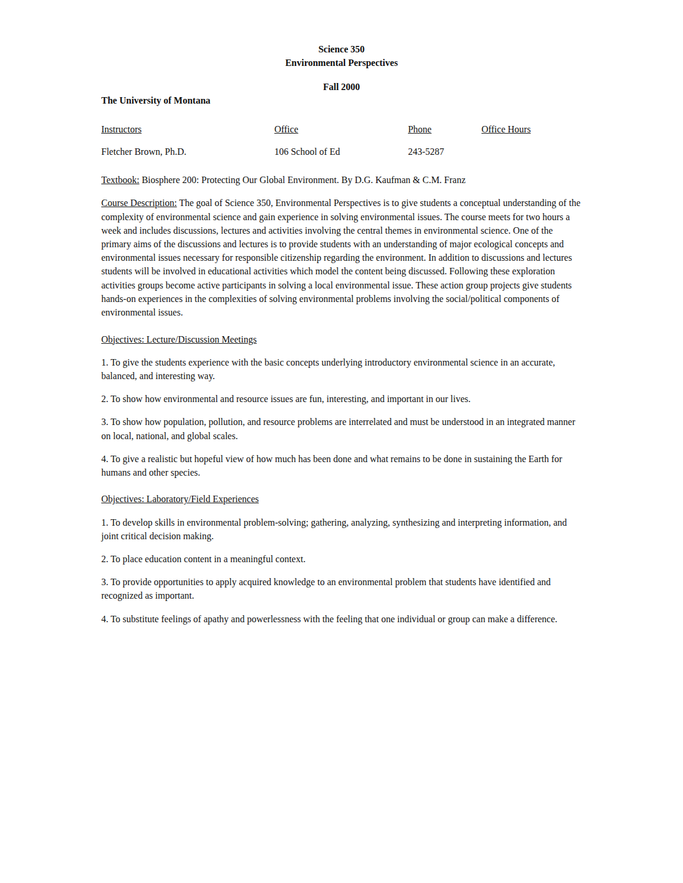Science 350
Environmental Perspectives
Fall 2000
The University of Montana
| Instructors | Office | Phone | Office Hours |
| --- | --- | --- | --- |
| Fletcher Brown, Ph.D. | 106 School of Ed | 243-5287 | |
Textbook: Biosphere 200: Protecting Our Global Environment. By D.G. Kaufman & C.M. Franz
Course Description: The goal of Science 350, Environmental Perspectives is to give students a conceptual understanding of the complexity of environmental science and gain experience in solving environmental issues. The course meets for two hours a week and includes discussions, lectures and activities involving the central themes in environmental science. One of the primary aims of the discussions and lectures is to provide students with an understanding of major ecological concepts and environmental issues necessary for responsible citizenship regarding the environment. In addition to discussions and lectures students will be involved in educational activities which model the content being discussed. Following these exploration activities groups become active participants in solving a local environmental issue. These action group projects give students hands-on experiences in the complexities of solving environmental problems involving the social/political components of environmental issues.
Objectives: Lecture/Discussion Meetings
1. To give the students experience with the basic concepts underlying introductory environmental science in an accurate, balanced, and interesting way.
2. To show how environmental and resource issues are fun, interesting, and important in our lives.
3. To show how population, pollution, and resource problems are interrelated and must be understood in an integrated manner on local, national, and global scales.
4. To give a realistic but hopeful view of how much has been done and what remains to be done in sustaining the Earth for humans and other species.
Objectives: Laboratory/Field Experiences
1. To develop skills in environmental problem-solving; gathering, analyzing, synthesizing and interpreting information, and joint critical decision making.
2. To place education content in a meaningful context.
3. To provide opportunities to apply acquired knowledge to an environmental problem that students have identified and recognized as important.
4. To substitute feelings of apathy and powerlessness with the feeling that one individual or group can make a difference.